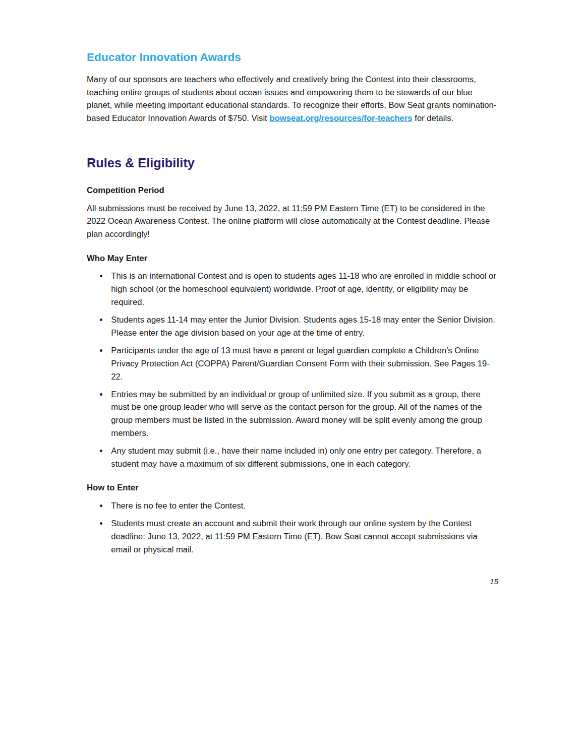Educator Innovation Awards
Many of our sponsors are teachers who effectively and creatively bring the Contest into their classrooms, teaching entire groups of students about ocean issues and empowering them to be stewards of our blue planet, while meeting important educational standards. To recognize their efforts, Bow Seat grants nomination-based Educator Innovation Awards of $750. Visit bowseat.org/resources/for-teachers for details.
Rules & Eligibility
Competition Period
All submissions must be received by June 13, 2022, at 11:59 PM Eastern Time (ET) to be considered in the 2022 Ocean Awareness Contest. The online platform will close automatically at the Contest deadline. Please plan accordingly!
Who May Enter
This is an international Contest and is open to students ages 11-18 who are enrolled in middle school or high school (or the homeschool equivalent) worldwide. Proof of age, identity, or eligibility may be required.
Students ages 11-14 may enter the Junior Division. Students ages 15-18 may enter the Senior Division. Please enter the age division based on your age at the time of entry.
Participants under the age of 13 must have a parent or legal guardian complete a Children's Online Privacy Protection Act (COPPA) Parent/Guardian Consent Form with their submission. See Pages 19-22.
Entries may be submitted by an individual or group of unlimited size. If you submit as a group, there must be one group leader who will serve as the contact person for the group. All of the names of the group members must be listed in the submission. Award money will be split evenly among the group members.
Any student may submit (i.e., have their name included in) only one entry per category. Therefore, a student may have a maximum of six different submissions, one in each category.
How to Enter
There is no fee to enter the Contest.
Students must create an account and submit their work through our online system by the Contest deadline: June 13, 2022, at 11:59 PM Eastern Time (ET). Bow Seat cannot accept submissions via email or physical mail.
15